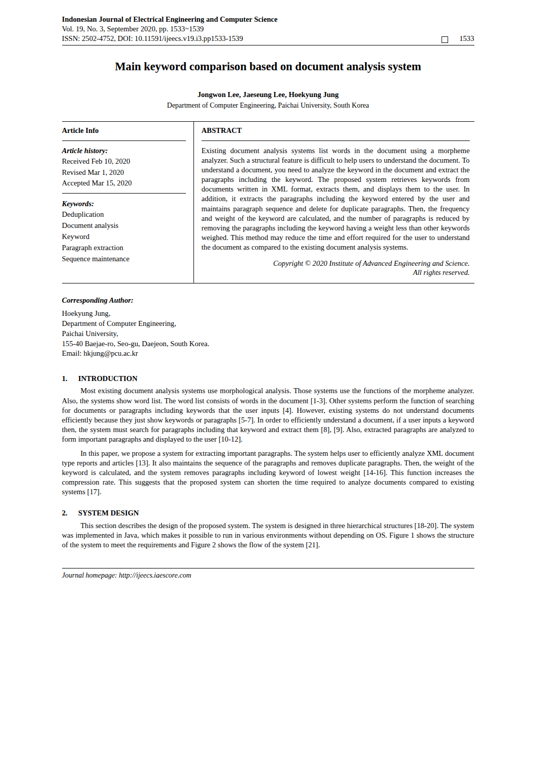Indonesian Journal of Electrical Engineering and Computer Science
Vol. 19, No. 3, September 2020, pp. 1533~1539
ISSN: 2502-4752, DOI: 10.11591/ijeecs.v19.i3.pp1533-1539
1533
Main keyword comparison based on document analysis system
Jongwon Lee, Jaeseung Lee, Hoekyung Jung
Department of Computer Engineering, Paichai University, South Korea
| Article Info Article history: Received Feb 10, 2020 Revised Mar 1, 2020 Accepted Mar 15, 2020 Keywords: Deduplication Document analysis Keyword Paragraph extraction Sequence maintenance | ABSTRACT Existing document analysis systems list words in the document using a morpheme analyzer. Such a structural feature is difficult to help users to understand the document. To understand a document, you need to analyze the keyword in the document and extract the paragraphs including the keyword. The proposed system retrieves keywords from documents written in XML format, extracts them, and displays them to the user. In addition, it extracts the paragraphs including the keyword entered by the user and maintains paragraph sequence and delete for duplicate paragraphs. Then, the frequency and weight of the keyword are calculated, and the number of paragraphs is reduced by removing the paragraphs including the keyword having a weight less than other keywords weighed. This method may reduce the time and effort required for the user to understand the document as compared to the existing document analysis systems. Copyright © 2020 Institute of Advanced Engineering and Science. All rights reserved. |
Corresponding Author:
Hoekyung Jung,
Department of Computer Engineering,
Paichai University,
155-40 Baejae-ro, Seo-gu, Daejeon, South Korea.
Email: hkjung@pcu.ac.kr
1. INTRODUCTION
Most existing document analysis systems use morphological analysis. Those systems use the functions of the morpheme analyzer. Also, the systems show word list. The word list consists of words in the document [1-3]. Other systems perform the function of searching for documents or paragraphs including keywords that the user inputs [4]. However, existing systems do not understand documents efficiently because they just show keywords or paragraphs [5-7]. In order to efficiently understand a document, if a user inputs a keyword then, the system must search for paragraphs including that keyword and extract them [8], [9]. Also, extracted paragraphs are analyzed to form important paragraphs and displayed to the user [10-12].
In this paper, we propose a system for extracting important paragraphs. The system helps user to efficiently analyze XML document type reports and articles [13]. It also maintains the sequence of the paragraphs and removes duplicate paragraphs. Then, the weight of the keyword is calculated, and the system removes paragraphs including keyword of lowest weight [14-16]. This function increases the compression rate. This suggests that the proposed system can shorten the time required to analyze documents compared to existing systems [17].
2. SYSTEM DESIGN
This section describes the design of the proposed system. The system is designed in three hierarchical structures [18-20]. The system was implemented in Java, which makes it possible to run in various environments without depending on OS. Figure 1 shows the structure of the system to meet the requirements and Figure 2 shows the flow of the system [21].
Journal homepage: http://ijeecs.iaescore.com